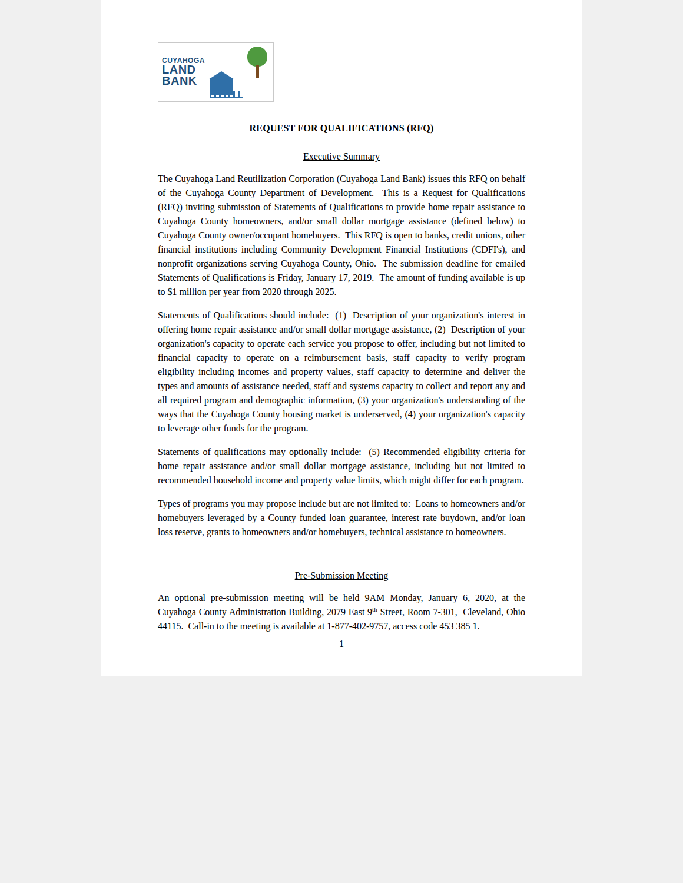CUYAHOGA LAND BANK
REQUEST FOR QUALIFICATIONS (RFQ)
Executive Summary
The Cuyahoga Land Reutilization Corporation (Cuyahoga Land Bank) issues this RFQ on behalf of the Cuyahoga County Department of Development. This is a Request for Qualifications (RFQ) inviting submission of Statements of Qualifications to provide home repair assistance to Cuyahoga County homeowners, and/or small dollar mortgage assistance (defined below) to Cuyahoga County owner/occupant homebuyers. This RFQ is open to banks, credit unions, other financial institutions including Community Development Financial Institutions (CDFI's), and nonprofit organizations serving Cuyahoga County, Ohio. The submission deadline for emailed Statements of Qualifications is Friday, January 17, 2019. The amount of funding available is up to $1 million per year from 2020 through 2025.
Statements of Qualifications should include: (1) Description of your organization's interest in offering home repair assistance and/or small dollar mortgage assistance, (2) Description of your organization's capacity to operate each service you propose to offer, including but not limited to financial capacity to operate on a reimbursement basis, staff capacity to verify program eligibility including incomes and property values, staff capacity to determine and deliver the types and amounts of assistance needed, staff and systems capacity to collect and report any and all required program and demographic information, (3) your organization's understanding of the ways that the Cuyahoga County housing market is underserved, (4) your organization's capacity to leverage other funds for the program.
Statements of qualifications may optionally include: (5) Recommended eligibility criteria for home repair assistance and/or small dollar mortgage assistance, including but not limited to recommended household income and property value limits, which might differ for each program.
Types of programs you may propose include but are not limited to: Loans to homeowners and/or homebuyers leveraged by a County funded loan guarantee, interest rate buydown, and/or loan loss reserve, grants to homeowners and/or homebuyers, technical assistance to homeowners.
Pre-Submission Meeting
An optional pre-submission meeting will be held 9AM Monday, January 6, 2020, at the Cuyahoga County Administration Building, 2079 East 9th Street, Room 7-301, Cleveland, Ohio 44115. Call-in to the meeting is available at 1-877-402-9757, access code 453 385 1.
1